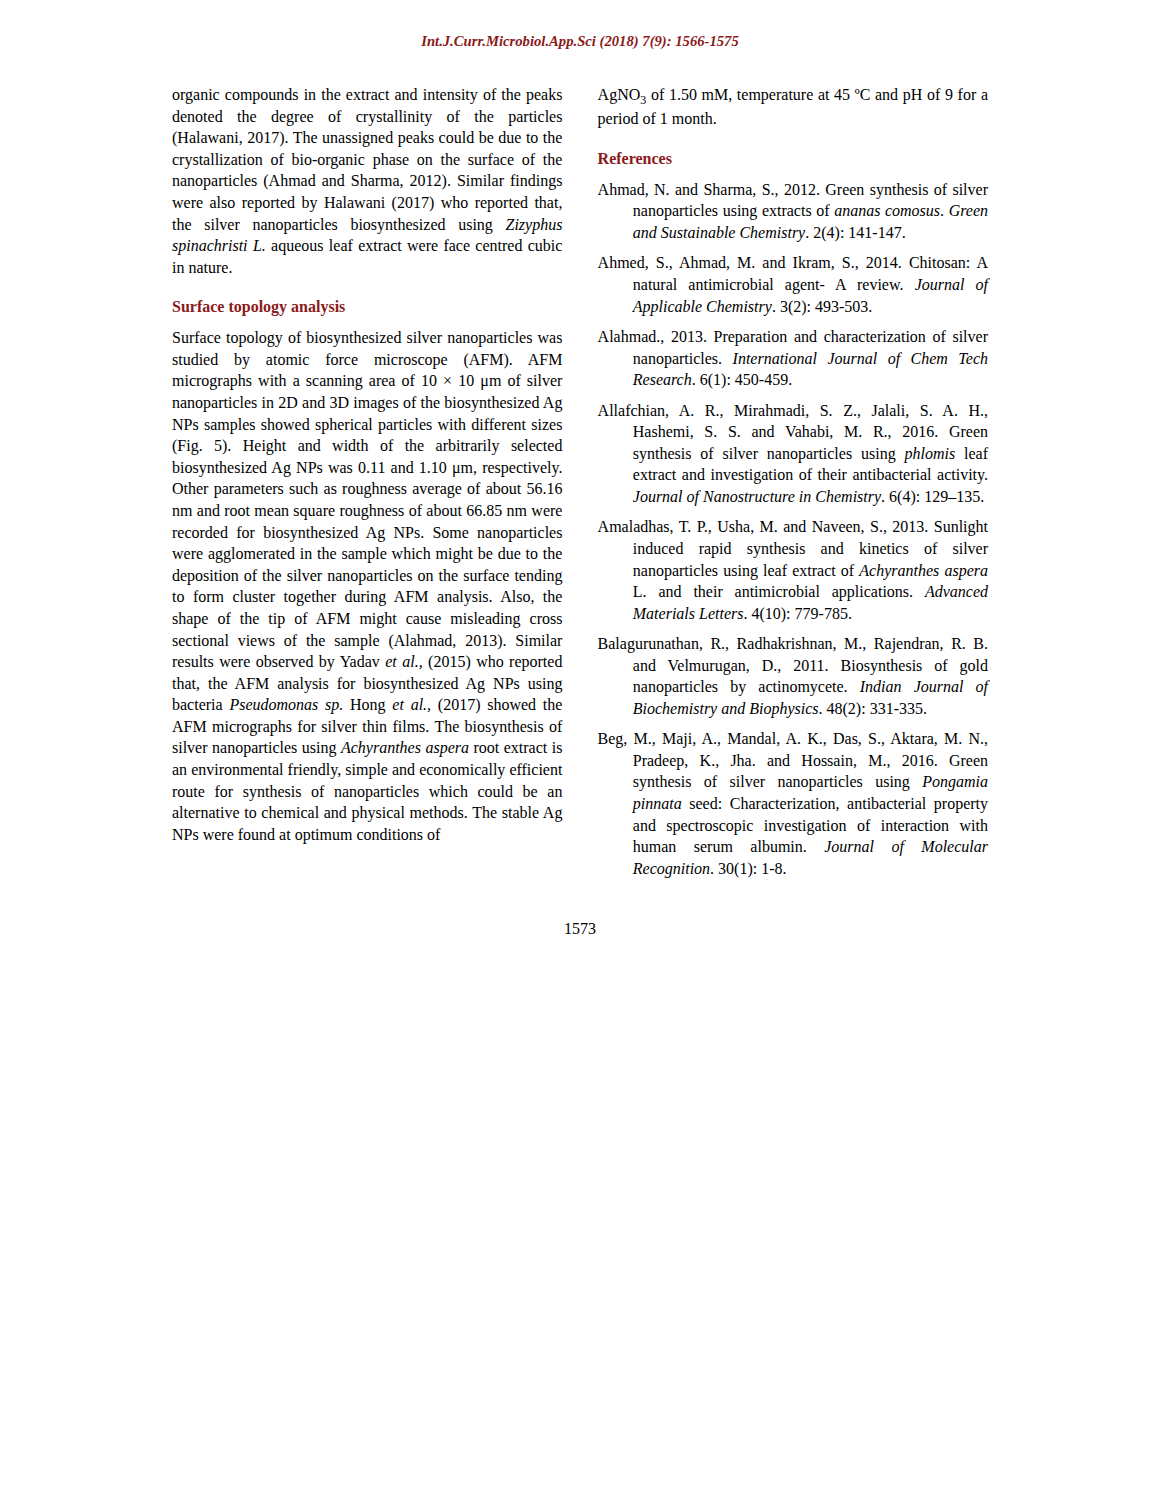Int.J.Curr.Microbiol.App.Sci (2018) 7(9): 1566-1575
organic compounds in the extract and intensity of the peaks denoted the degree of crystallinity of the particles (Halawani, 2017). The unassigned peaks could be due to the crystallization of bio-organic phase on the surface of the nanoparticles (Ahmad and Sharma, 2012). Similar findings were also reported by Halawani (2017) who reported that, the silver nanoparticles biosynthesized using Zizyphus spinachristi L. aqueous leaf extract were face centred cubic in nature.
Surface topology analysis
Surface topology of biosynthesized silver nanoparticles was studied by atomic force microscope (AFM). AFM micrographs with a scanning area of 10 × 10 μm of silver nanoparticles in 2D and 3D images of the biosynthesized Ag NPs samples showed spherical particles with different sizes (Fig. 5). Height and width of the arbitrarily selected biosynthesized Ag NPs was 0.11 and 1.10 μm, respectively. Other parameters such as roughness average of about 56.16 nm and root mean square roughness of about 66.85 nm were recorded for biosynthesized Ag NPs. Some nanoparticles were agglomerated in the sample which might be due to the deposition of the silver nanoparticles on the surface tending to form cluster together during AFM analysis. Also, the shape of the tip of AFM might cause misleading cross sectional views of the sample (Alahmad, 2013). Similar results were observed by Yadav et al., (2015) who reported that, the AFM analysis for biosynthesized Ag NPs using bacteria Pseudomonas sp. Hong et al., (2017) showed the AFM micrographs for silver thin films. The biosynthesis of silver nanoparticles using Achyranthes aspera root extract is an environmental friendly, simple and economically efficient route for synthesis of nanoparticles which could be an alternative to chemical and physical methods. The stable Ag NPs were found at optimum conditions of
AgNO3 of 1.50 mM, temperature at 45 ºC and pH of 9 for a period of 1 month.
References
Ahmad, N. and Sharma, S., 2012. Green synthesis of silver nanoparticles using extracts of ananas comosus. Green and Sustainable Chemistry. 2(4): 141-147.
Ahmed, S., Ahmad, M. and Ikram, S., 2014. Chitosan: A natural antimicrobial agent- A review. Journal of Applicable Chemistry. 3(2): 493-503.
Alahmad., 2013. Preparation and characterization of silver nanoparticles. International Journal of Chem Tech Research. 6(1): 450-459.
Allafchian, A. R., Mirahmadi, S. Z., Jalali, S. A. H., Hashemi, S. S. and Vahabi, M. R., 2016. Green synthesis of silver nanoparticles using phlomis leaf extract and investigation of their antibacterial activity. Journal of Nanostructure in Chemistry. 6(4): 129–135.
Amaladhas, T. P., Usha, M. and Naveen, S., 2013. Sunlight induced rapid synthesis and kinetics of silver nanoparticles using leaf extract of Achyranthes aspera L. and their antimicrobial applications. Advanced Materials Letters. 4(10): 779-785.
Balagurunathan, R., Radhakrishnan, M., Rajendran, R. B. and Velmurugan, D., 2011. Biosynthesis of gold nanoparticles by actinomycete. Indian Journal of Biochemistry and Biophysics. 48(2): 331-335.
Beg, M., Maji, A., Mandal, A. K., Das, S., Aktara, M. N., Pradeep, K., Jha. and Hossain, M., 2016. Green synthesis of silver nanoparticles using Pongamia pinnata seed: Characterization, antibacterial property and spectroscopic investigation of interaction with human serum albumin. Journal of Molecular Recognition. 30(1): 1-8.
1573